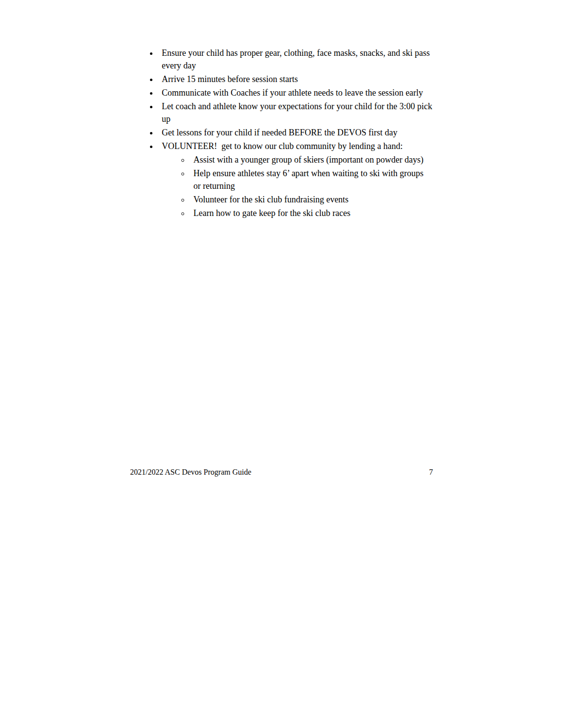Ensure your child has proper gear, clothing, face masks, snacks, and ski pass every day
Arrive 15 minutes before session starts
Communicate with Coaches if your athlete needs to leave the session early
Let coach and athlete know your expectations for your child for the 3:00 pick up
Get lessons for your child if needed BEFORE the DEVOS first day
VOLUNTEER! get to know our club community by lending a hand:
Assist with a younger group of skiers (important on powder days)
Help ensure athletes stay 6’ apart when waiting to ski with groups or returning
Volunteer for the ski club fundraising events
Learn how to gate keep for the ski club races
2021/2022 ASC Devos Program Guide 7